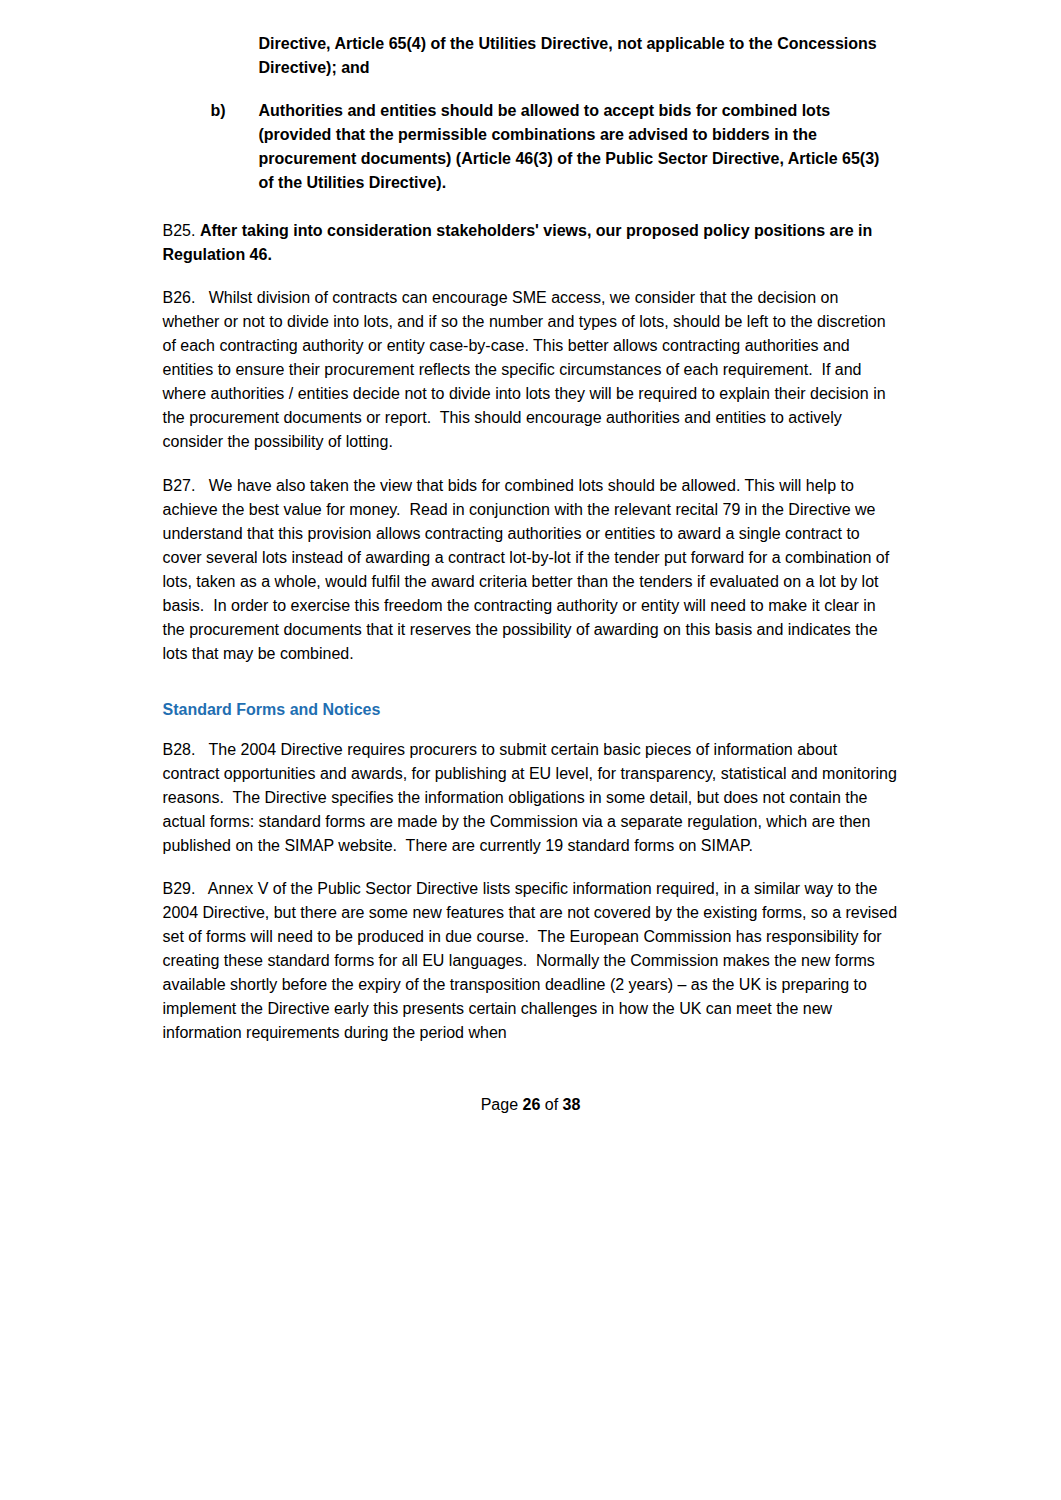Directive, Article 65(4) of the Utilities Directive, not applicable to the Concessions Directive); and
b)
Authorities and entities should be allowed to accept bids for combined lots (provided that the permissible combinations are advised to bidders in the procurement documents) (Article 46(3) of the Public Sector Directive, Article 65(3) of the Utilities Directive).
B25. After taking into consideration stakeholders' views, our proposed policy positions are in Regulation 46.
B26. Whilst division of contracts can encourage SME access, we consider that the decision on whether or not to divide into lots, and if so the number and types of lots, should be left to the discretion of each contracting authority or entity case-by-case. This better allows contracting authorities and entities to ensure their procurement reflects the specific circumstances of each requirement. If and where authorities / entities decide not to divide into lots they will be required to explain their decision in the procurement documents or report. This should encourage authorities and entities to actively consider the possibility of lotting.
B27. We have also taken the view that bids for combined lots should be allowed. This will help to achieve the best value for money. Read in conjunction with the relevant recital 79 in the Directive we understand that this provision allows contracting authorities or entities to award a single contract to cover several lots instead of awarding a contract lot-by-lot if the tender put forward for a combination of lots, taken as a whole, would fulfil the award criteria better than the tenders if evaluated on a lot by lot basis. In order to exercise this freedom the contracting authority or entity will need to make it clear in the procurement documents that it reserves the possibility of awarding on this basis and indicates the lots that may be combined.
Standard Forms and Notices
B28. The 2004 Directive requires procurers to submit certain basic pieces of information about contract opportunities and awards, for publishing at EU level, for transparency, statistical and monitoring reasons. The Directive specifies the information obligations in some detail, but does not contain the actual forms: standard forms are made by the Commission via a separate regulation, which are then published on the SIMAP website. There are currently 19 standard forms on SIMAP.
B29. Annex V of the Public Sector Directive lists specific information required, in a similar way to the 2004 Directive, but there are some new features that are not covered by the existing forms, so a revised set of forms will need to be produced in due course. The European Commission has responsibility for creating these standard forms for all EU languages. Normally the Commission makes the new forms available shortly before the expiry of the transposition deadline (2 years) – as the UK is preparing to implement the Directive early this presents certain challenges in how the UK can meet the new information requirements during the period when
Page 26 of 38